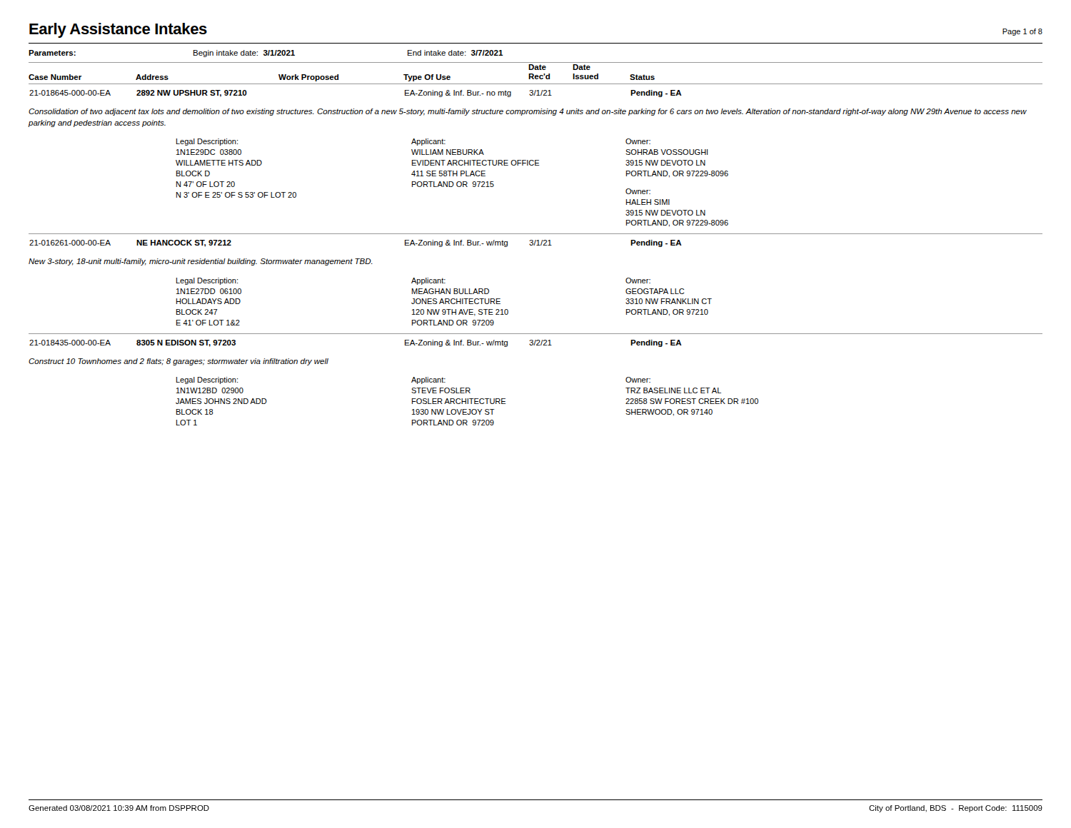Early Assistance Intakes
Page 1 of 8
Parameters:
Begin intake date: 3/1/2021
End intake date: 3/7/2021
| Case Number | Address | Work Proposed | Type Of Use | Date Rec'd | Date Issued | Status |
| --- | --- | --- | --- | --- | --- | --- |
| 21-018645-000-00-EA | 2892 NW UPSHUR ST, 97210 | | EA-Zoning & Inf. Bur.- no mtg | 3/1/21 | | Pending - EA |
Consolidation of two adjacent tax lots and demolition of two existing structures. Construction of a new 5-story, multi-family structure compromising 4 units and on-site parking for 6 cars on two levels. Alteration of non-standard right-of-way along NW 29th Avenue to access new parking and pedestrian access points.
| | Legal Description: 1N1E29DC 03800 WILLAMETTE HTS ADD BLOCK D N 47' OF LOT 20 N 3' OF E 25' OF S 53' OF LOT 20 | Applicant: WILLIAM NEBURKA EVIDENT ARCHITECTURE OFFICE 411 SE 58TH PLACE PORTLAND OR 97215 | Owner: SOHRAB VOSSOUGHI 3915 NW DEVOTO LN PORTLAND, OR 97229-8096 Owner: HALEH SIMI 3915 NW DEVOTO LN PORTLAND, OR 97229-8096 |
| 21-016261-000-00-EA | NE HANCOCK ST, 97212 | | EA-Zoning & Inf. Bur.- w/mtg | 3/1/21 | | Pending - EA |
New 3-story, 18-unit multi-family, micro-unit residential building. Stormwater management TBD.
| | Legal Description: 1N1E27DD 06100 HOLLADAYS ADD BLOCK 247 E 41' OF LOT 1&2 | Applicant: MEAGHAN BULLARD JONES ARCHITECTURE 120 NW 9TH AVE, STE 210 PORTLAND OR 97209 | Owner: GEOGTAPA LLC 3310 NW FRANKLIN CT PORTLAND, OR 97210 |
| 21-018435-000-00-EA | 8305 N EDISON ST, 97203 | | EA-Zoning & Inf. Bur.- w/mtg | 3/2/21 | | Pending - EA |
Construct 10 Townhomes and 2 flats; 8 garages; stormwater via infiltration dry well
| | Legal Description: 1N1W12BD 02900 JAMES JOHNS 2ND ADD BLOCK 18 LOT 1 | Applicant: STEVE FOSLER FOSLER ARCHITECTURE 1930 NW LOVEJOY ST PORTLAND OR 97209 | Owner: TRZ BASELINE LLC ET AL 22858 SW FOREST CREEK DR #100 SHERWOOD, OR 97140 |
Generated 03/08/2021 10:39 AM from DSPPROD
City of Portland, BDS - Report Code: 1115009